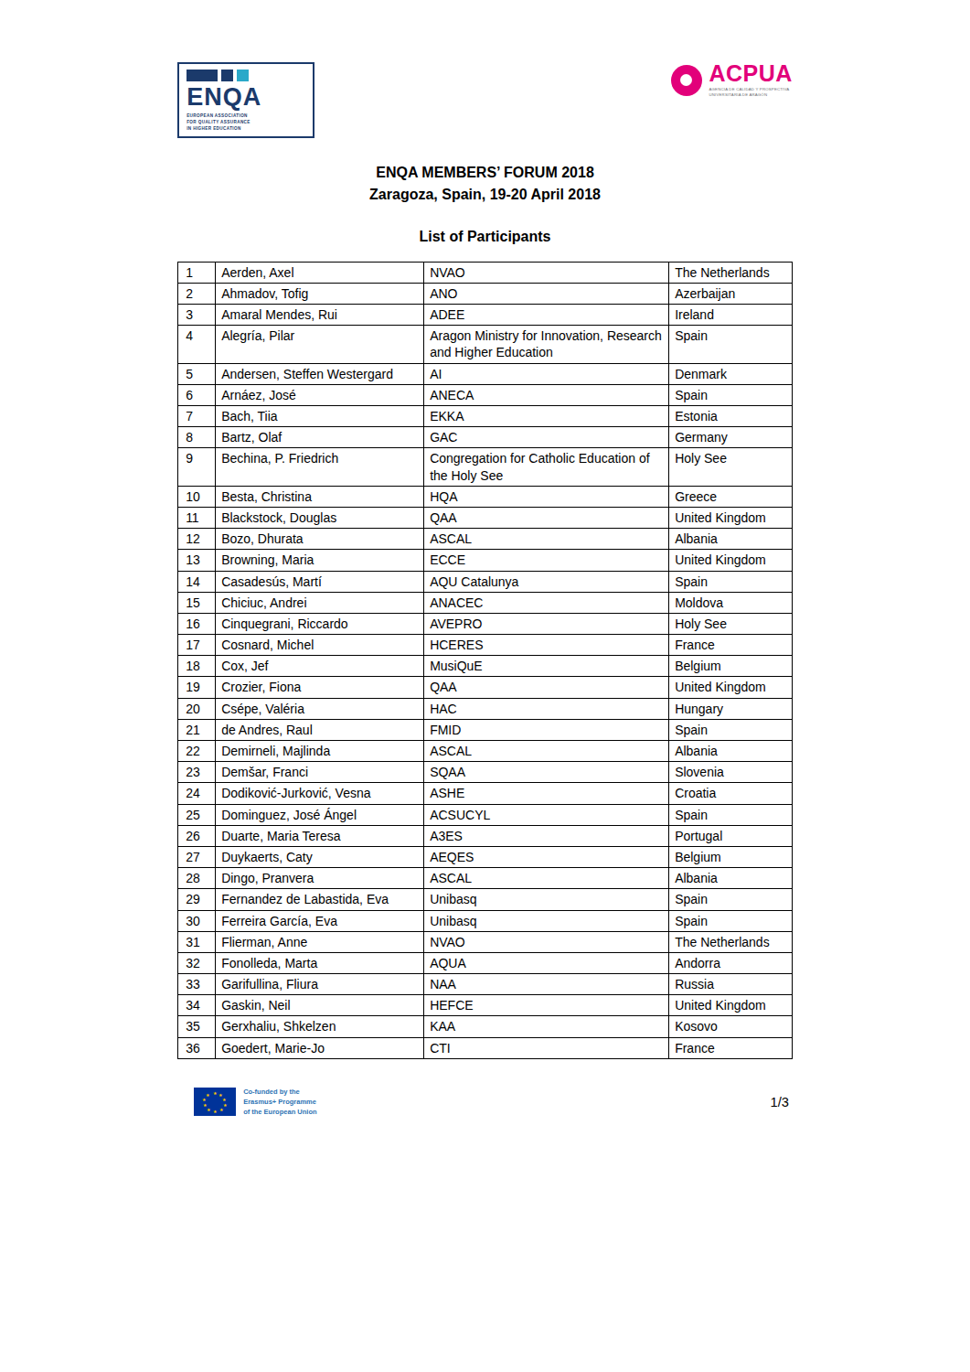ENQA
European Association
for Quality Assurance
in Higher Education
ACPUA
Agencia de Calidad y Prospectiva
Universitaria de Aragón
ENQA MEMBERS’ FORUM 2018
Zaragoza, Spain, 19-20 April 2018
List of Participants
| 1 | Aerden, Axel | NVAO | The Netherlands |
| 2 | Ahmadov, Tofig | ANO | Azerbaijan |
| 3 | Amaral Mendes, Rui | ADEE | Ireland |
| 4 | Alegría, Pilar | Aragon Ministry for Innovation, Research and Higher Education | Spain |
| 5 | Andersen, Steffen Westergard | AI | Denmark |
| 6 | Arnáez, José | ANECA | Spain |
| 7 | Bach, Tiia | EKKA | Estonia |
| 8 | Bartz, Olaf | GAC | Germany |
| 9 | Bechina, P. Friedrich | Congregation for Catholic Education of the Holy See | Holy See |
| 10 | Besta, Christina | HQA | Greece |
| 11 | Blackstock, Douglas | QAA | United Kingdom |
| 12 | Bozo, Dhurata | ASCAL | Albania |
| 13 | Browning, Maria | ECCE | United Kingdom |
| 14 | Casadesús, Martí | AQU Catalunya | Spain |
| 15 | Chiciuc, Andrei | ANACEC | Moldova |
| 16 | Cinquegrani, Riccardo | AVEPRO | Holy See |
| 17 | Cosnard, Michel | HCERES | France |
| 18 | Cox, Jef | MusiQuE | Belgium |
| 19 | Crozier, Fiona | QAA | United Kingdom |
| 20 | Csépe, Valéria | HAC | Hungary |
| 21 | de Andres, Raul | FMID | Spain |
| 22 | Demirneli, Majlinda | ASCAL | Albania |
| 23 | Demšar, Franci | SQAA | Slovenia |
| 24 | Dodiković-Jurković, Vesna | ASHE | Croatia |
| 25 | Dominguez, José Ángel | ACSUCYL | Spain |
| 26 | Duarte, Maria Teresa | A3ES | Portugal |
| 27 | Duykaerts, Caty | AEQES | Belgium |
| 28 | Dingo, Pranvera | ASCAL | Albania |
| 29 | Fernandez de Labastida, Eva | Unibasq | Spain |
| 30 | Ferreira García, Eva | Unibasq | Spain |
| 31 | Flierman, Anne | NVAO | The Netherlands |
| 32 | Fonolleda, Marta | AQUA | Andorra |
| 33 | Garifullina, Fliura | NAA | Russia |
| 34 | Gaskin, Neil | HEFCE | United Kingdom |
| 35 | Gerxhaliu, Shkelzen | KAA | Kosovo |
| 36 | Goedert, Marie-Jo | CTI | France |
★ ★ ★ ★ ★ ★ ★ ★ ★ ★
Co-funded by the
Erasmus+ Programme
of the European Union
1/3